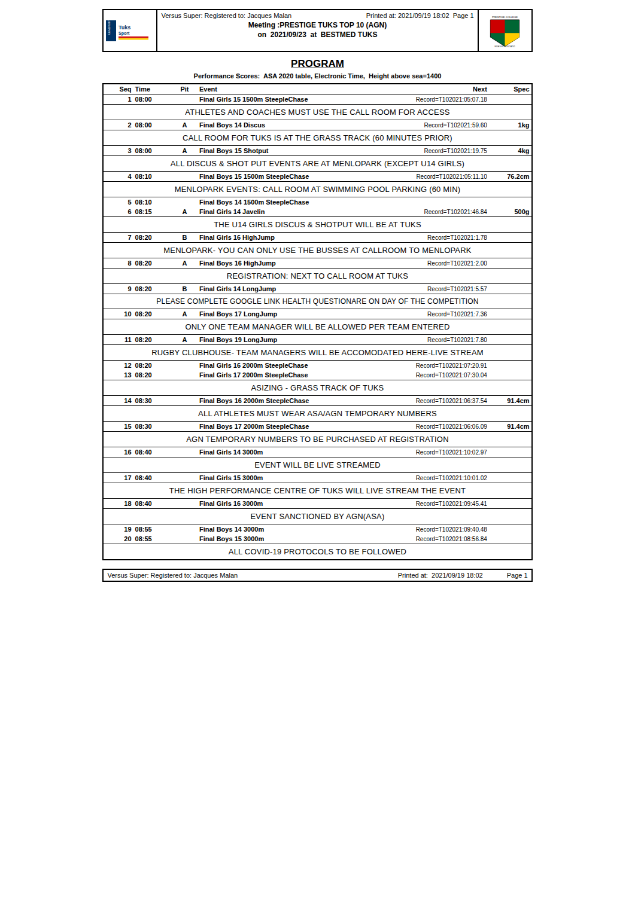Versus Super: Registered to: Jacques Malan Printed at: 2021/09/19 18:02 Page 1
Meeting :PRESTIGE TUKS TOP 10 (AGN)
on 2021/09/23 at BESTMED TUKS
PROGRAM
Performance Scores: ASA 2020 table, Electronic Time, Height above sea=1400
| Seq | Time | Pit | Event | Next | Spec |
| --- | --- | --- | --- | --- | --- |
| 1 | 08:00 | | Final Girls 15 1500m SteepleChase | Record=T102021:05:07.18 | |
| ATHLETES AND COACHES MUST USE THE CALL ROOM FOR ACCESS |
| 2 | 08:00 | A | Final Boys 14 Discus | Record=T102021:59.60 | 1kg |
| CALL ROOM FOR TUKS IS AT THE GRASS TRACK (60 MINUTES PRIOR) |
| 3 | 08:00 | A | Final Boys 15 Shotput | Record=T102021:19.75 | 4kg |
| ALL DISCUS & SHOT PUT EVENTS ARE AT MENLOPARK (EXCEPT U14 GIRLS) |
| 4 | 08:10 | | Final Boys 15 1500m SteepleChase | Record=T102021:05:11.10 | 76.2cm |
| MENLOPARK EVENTS: CALL ROOM AT SWIMMING POOL PARKING (60 MIN) |
| 5 | 08:10 | | Final Boys 14 1500m SteepleChase | | |
| 6 | 08:15 | A | Final Girls 14 Javelin | Record=T102021:46.84 | 500g |
| THE U14 GIRLS DISCUS & SHOTPUT WILL BE AT TUKS |
| 7 | 08:20 | B | Final Girls 16 HighJump | Record=T102021:1.78 | |
| MENLOPARK- YOU CAN ONLY USE THE BUSSES AT CALLROOM TO MENLOPARK |
| 8 | 08:20 | A | Final Boys 16 HighJump | Record=T102021:2.00 | |
| REGISTRATION: NEXT TO CALL ROOM AT TUKS |
| 9 | 08:20 | B | Final Girls 14 LongJump | Record=T102021:5.57 | |
| PLEASE COMPLETE GOOGLE LINK HEALTH QUESTIONARE ON DAY OF THE COMPETITION |
| 10 | 08:20 | A | Final Boys 17 LongJump | Record=T102021:7.36 | |
| ONLY ONE TEAM MANAGER WILL BE ALLOWED PER TEAM ENTERED |
| 11 | 08:20 | A | Final Boys 19 LongJump | Record=T102021:7.80 | |
| RUGBY CLUBHOUSE- TEAM MANAGERS WILL BE ACCOMODATED HERE-LIVE STREAM |
| 12 | 08:20 | | Final Girls 16 2000m SteepleChase | Record=T102021:07:20.91 | |
| 13 | 08:20 | | Final Girls 17 2000m SteepleChase | Record=T102021:07:30.04 | |
| ASIZING - GRASS TRACK OF TUKS |
| 14 | 08:30 | | Final Boys 16 2000m SteepleChase | Record=T102021:06:37.54 | 91.4cm |
| ALL ATHLETES MUST WEAR ASA/AGN TEMPORARY NUMBERS |
| 15 | 08:30 | | Final Boys 17 2000m SteepleChase | Record=T102021:06:06.09 | 91.4cm |
| AGN TEMPORARY NUMBERS TO BE PURCHASED AT REGISTRATION |
| 16 | 08:40 | | Final Girls 14 3000m | Record=T102021:10:02.97 | |
| EVENT WILL BE LIVE STREAMED |
| 17 | 08:40 | | Final Girls 15 3000m | Record=T102021:10:01.02 | |
| THE HIGH PERFORMANCE CENTRE OF TUKS WILL LIVE STREAM THE EVENT |
| 18 | 08:40 | | Final Girls 16 3000m | Record=T102021:09:45.41 | |
| EVENT SANCTIONED BY AGN(ASA) |
| 19 | 08:55 | | Final Boys 14 3000m | Record=T102021:09:40.48 | |
| 20 | 08:55 | | Final Boys 15 3000m | Record=T102021:08:56.84 | |
| ALL COVID-19 PROTOCOLS TO BE FOLLOWED |
Versus Super: Registered to: Jacques Malan
Printed at: 2021/09/19 18:02 Page 1